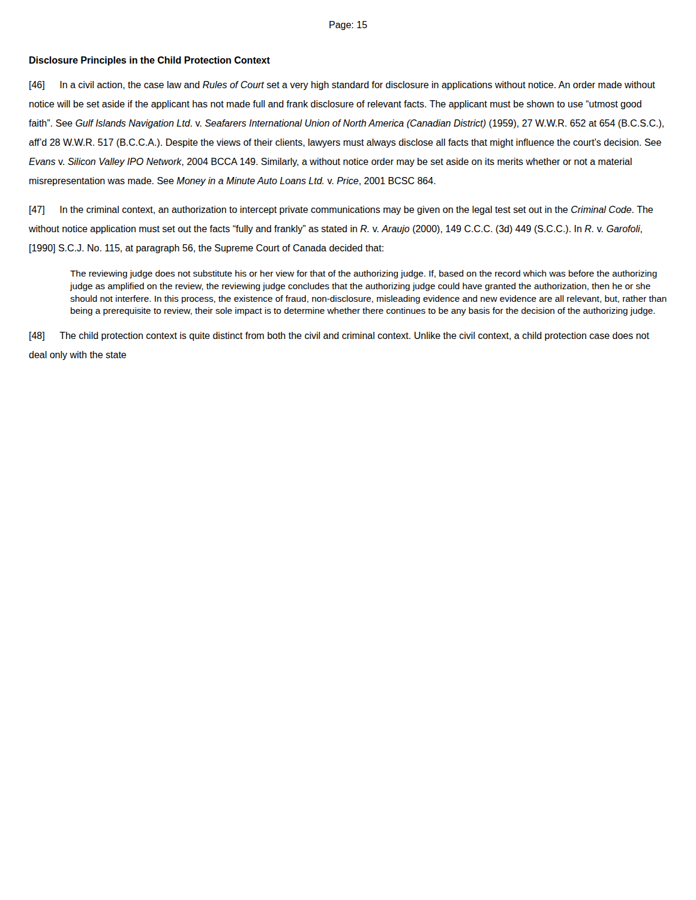Page: 15
Disclosure Principles in the Child Protection Context
[46] In a civil action, the case law and Rules of Court set a very high standard for disclosure in applications without notice. An order made without notice will be set aside if the applicant has not made full and frank disclosure of relevant facts. The applicant must be shown to use “utmost good faith”. See Gulf Islands Navigation Ltd. v. Seafarers International Union of North America (Canadian District) (1959), 27 W.W.R. 652 at 654 (B.C.S.C.), aff’d 28 W.W.R. 517 (B.C.C.A.). Despite the views of their clients, lawyers must always disclose all facts that might influence the court’s decision. See Evans v. Silicon Valley IPO Network, 2004 BCCA 149. Similarly, a without notice order may be set aside on its merits whether or not a material misrepresentation was made. See Money in a Minute Auto Loans Ltd. v. Price, 2001 BCSC 864.
[47] In the criminal context, an authorization to intercept private communications may be given on the legal test set out in the Criminal Code. The without notice application must set out the facts “fully and frankly” as stated in R. v. Araujo (2000), 149 C.C.C. (3d) 449 (S.C.C.). In R. v. Garofoli, [1990] S.C.J. No. 115, at paragraph 56, the Supreme Court of Canada decided that:
The reviewing judge does not substitute his or her view for that of the authorizing judge. If, based on the record which was before the authorizing judge as amplified on the review, the reviewing judge concludes that the authorizing judge could have granted the authorization, then he or she should not interfere. In this process, the existence of fraud, non-disclosure, misleading evidence and new evidence are all relevant, but, rather than being a prerequisite to review, their sole impact is to determine whether there continues to be any basis for the decision of the authorizing judge.
[48] The child protection context is quite distinct from both the civil and criminal context. Unlike the civil context, a child protection case does not deal only with the state